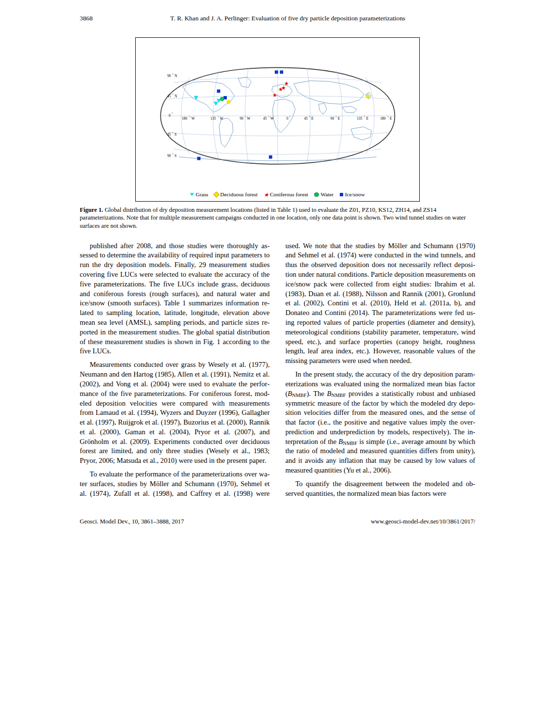3868
T. R. Khan and J. A. Perlinger: Evaluation of five dry particle deposition parameterizations
90 ° N 45 ° N 0 ° 45 ° S 90 ° S 180 ° W 135 ° W 90 ° W 45 ° W 0 ° 45 ° E 90 ° E 135 ° E 180 ° E ★ ★ ★ ★
Grass Deciduous forest ★Coniferous forest Water Ice/snow
Figure 1. Global distribution of dry deposition measurement locations (listed in Table 1) used to evaluate the Z01, PZ10, KS12, ZH14, and ZS14 parameterizations. Note that for multiple measurement campaigns conducted in one location, only one data point is shown. Two wind tunnel studies on water surfaces are not shown.
published after 2008, and those studies were thoroughly assessed to determine the availability of required input parameters to run the dry deposition models. Finally, 29 measurement studies covering five LUCs were selected to evaluate the accuracy of the five parameterizations. The five LUCs include grass, deciduous and coniferous forests (rough surfaces), and natural water and ice/snow (smooth surfaces). Table 1 summarizes information related to sampling location, latitude, longitude, elevation above mean sea level (AMSL), sampling periods, and particle sizes reported in the measurement studies. The global spatial distribution of these measurement studies is shown in Fig. 1 according to the five LUCs.
Measurements conducted over grass by Wesely et al. (1977), Neumann and den Hartog (1985), Allen et al. (1991), Nemitz et al. (2002), and Vong et al. (2004) were used to evaluate the performance of the five parameterizations. For coniferous forest, modeled deposition velocities were compared with measurements from Lamaud et al. (1994), Wyzers and Duyzer (1996), Gallagher et al. (1997), Ruijgrok et al. (1997), Buzorius et al. (2000), Rannik et al. (2000), Gaman et al. (2004), Pryor et al. (2007), and Grönholm et al. (2009). Experiments conducted over deciduous forest are limited, and only three studies (Wesely et al., 1983; Pryor, 2006; Matsuda et al., 2010) were used in the present paper.
To evaluate the performance of the parameterizations over water surfaces, studies by Möller and Schumann (1970), Sehmel et al. (1974), Zufall et al. (1998), and Caffrey et al. (1998) were used. We note that the studies by Möller and Schumann (1970) and Sehmel et al. (1974) were conducted in the wind tunnels, and thus the observed deposition does not necessarily reflect deposition under natural conditions. Particle deposition measurements on ice/snow pack were collected from eight studies: Ibrahim et al. (1983), Duan et al. (1988), Nilsson and Rannik (2001), Gronlund et al. (2002), Contini et al. (2010), Held et al. (2011a, b), and Donateo and Contini (2014). The parameterizations were fed using reported values of particle properties (diameter and density), meteorological conditions (stability parameter, temperature, wind speed, etc.), and surface properties (canopy height, roughness length, leaf area index, etc.). However, reasonable values of the missing parameters were used when needed.
In the present study, the accuracy of the dry deposition parameterizations was evaluated using the normalized mean bias factor (BNMBF). The BNMBF provides a statistically robust and unbiased symmetric measure of the factor by which the modeled dry deposition velocities differ from the measured ones, and the sense of that factor (i.e., the positive and negative values imply the overprediction and underprediction by models, respectively). The interpretation of the BNMBF is simple (i.e., average amount by which the ratio of modeled and measured quantities differs from unity), and it avoids any inflation that may be caused by low values of measured quantities (Yu et al., 2006).
To quantify the disagreement between the modeled and observed quantities, the normalized mean bias factors were
Geosci. Model Dev., 10, 3861–3888, 2017
www.geosci-model-dev.net/10/3861/2017/